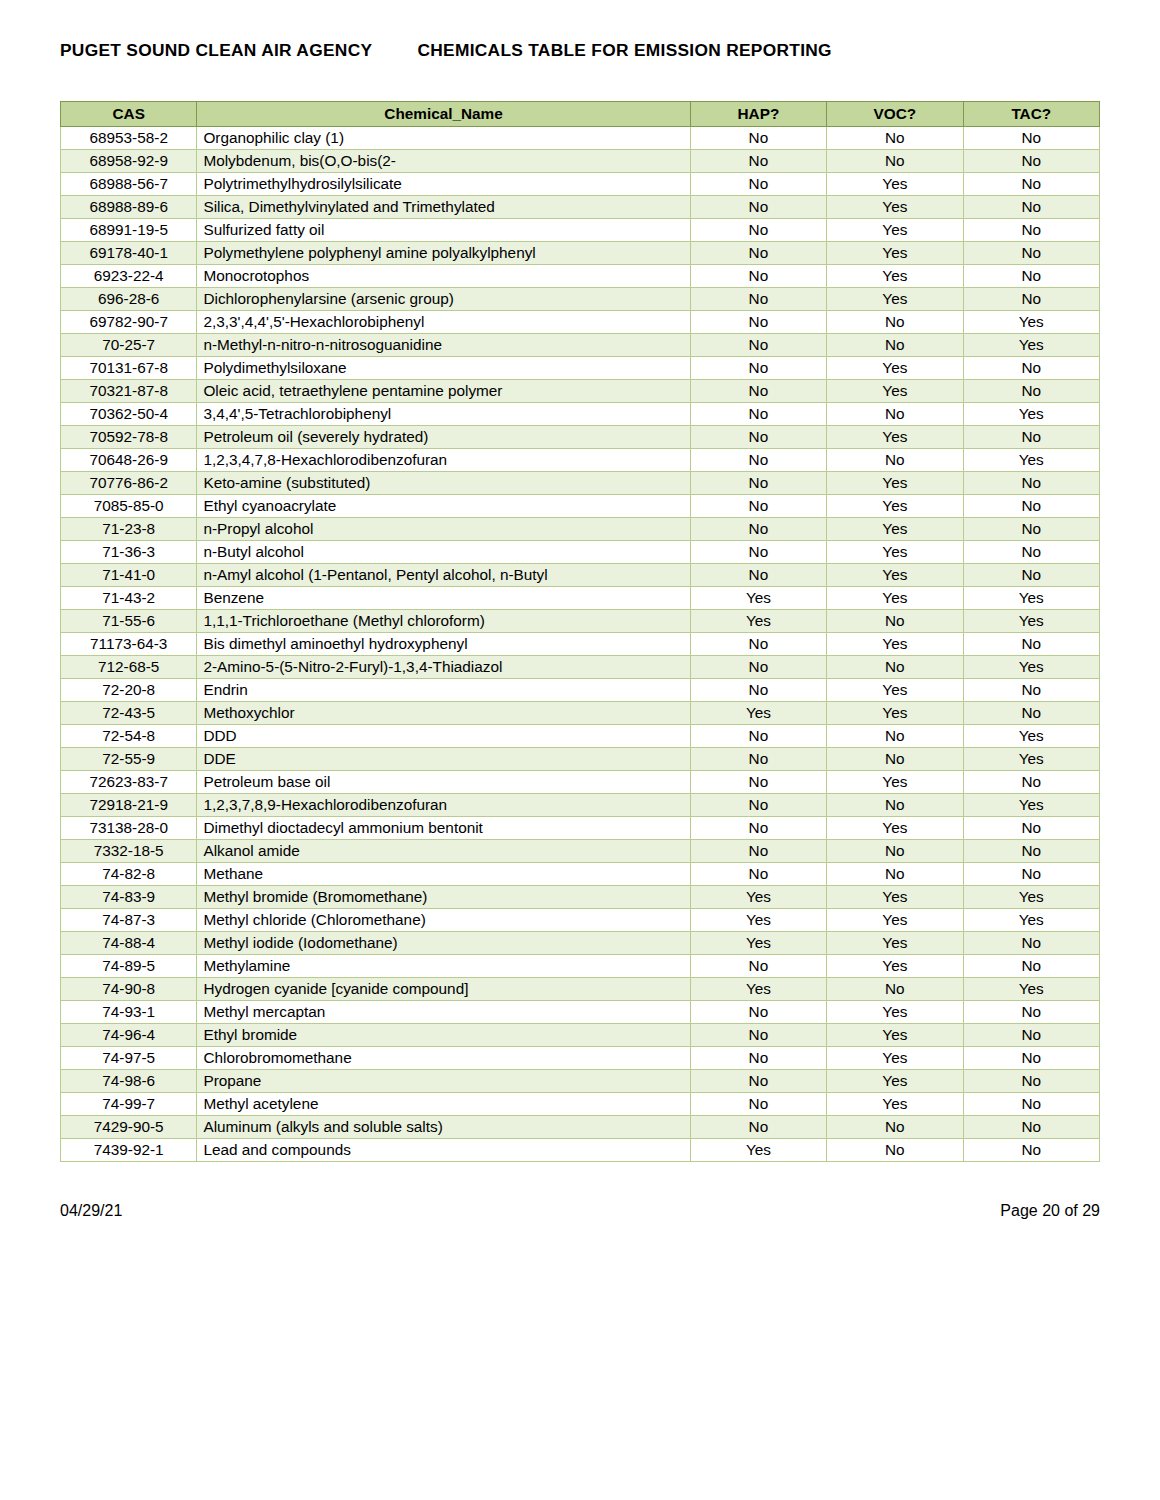PUGET SOUND CLEAN AIR AGENCY CHEMICALS TABLE FOR EMISSION REPORTING
| CAS | Chemical_Name | HAP? | VOC? | TAC? |
| --- | --- | --- | --- | --- |
| 68953-58-2 | Organophilic clay (1) | No | No | No |
| 68958-92-9 | Molybdenum, bis(O,O-bis(2- | No | No | No |
| 68988-56-7 | Polytrimethylhydrosilylsilicate | No | Yes | No |
| 68988-89-6 | Silica, Dimethylvinylated and Trimethylated | No | Yes | No |
| 68991-19-5 | Sulfurized fatty oil | No | Yes | No |
| 69178-40-1 | Polymethylene polyphenyl amine polyalkylphenyl | No | Yes | No |
| 6923-22-4 | Monocrotophos | No | Yes | No |
| 696-28-6 | Dichlorophenylarsine (arsenic group) | No | Yes | No |
| 69782-90-7 | 2,3,3',4,4',5'-Hexachlorobiphenyl | No | No | Yes |
| 70-25-7 | n-Methyl-n-nitro-n-nitrosoguanidine | No | No | Yes |
| 70131-67-8 | Polydimethylsiloxane | No | Yes | No |
| 70321-87-8 | Oleic acid, tetraethylene pentamine polymer | No | Yes | No |
| 70362-50-4 | 3,4,4',5-Tetrachlorobiphenyl | No | No | Yes |
| 70592-78-8 | Petroleum oil (severely hydrated) | No | Yes | No |
| 70648-26-9 | 1,2,3,4,7,8-Hexachlorodibenzofuran | No | No | Yes |
| 70776-86-2 | Keto-amine (substituted) | No | Yes | No |
| 7085-85-0 | Ethyl cyanoacrylate | No | Yes | No |
| 71-23-8 | n-Propyl alcohol | No | Yes | No |
| 71-36-3 | n-Butyl alcohol | No | Yes | No |
| 71-41-0 | n-Amyl alcohol (1-Pentanol, Pentyl alcohol, n-Butyl | No | Yes | No |
| 71-43-2 | Benzene | Yes | Yes | Yes |
| 71-55-6 | 1,1,1-Trichloroethane (Methyl chloroform) | Yes | No | Yes |
| 71173-64-3 | Bis dimethyl aminoethyl hydroxyphenyl | No | Yes | No |
| 712-68-5 | 2-Amino-5-(5-Nitro-2-Furyl)-1,3,4-Thiadiazol | No | No | Yes |
| 72-20-8 | Endrin | No | Yes | No |
| 72-43-5 | Methoxychlor | Yes | Yes | No |
| 72-54-8 | DDD | No | No | Yes |
| 72-55-9 | DDE | No | No | Yes |
| 72623-83-7 | Petroleum base oil | No | Yes | No |
| 72918-21-9 | 1,2,3,7,8,9-Hexachlorodibenzofuran | No | No | Yes |
| 73138-28-0 | Dimethyl dioctadecyl ammonium bentonit | No | Yes | No |
| 7332-18-5 | Alkanol amide | No | No | No |
| 74-82-8 | Methane | No | No | No |
| 74-83-9 | Methyl bromide (Bromomethane) | Yes | Yes | Yes |
| 74-87-3 | Methyl chloride (Chloromethane) | Yes | Yes | Yes |
| 74-88-4 | Methyl iodide (Iodomethane) | Yes | Yes | No |
| 74-89-5 | Methylamine | No | Yes | No |
| 74-90-8 | Hydrogen cyanide [cyanide compound] | Yes | No | Yes |
| 74-93-1 | Methyl mercaptan | No | Yes | No |
| 74-96-4 | Ethyl bromide | No | Yes | No |
| 74-97-5 | Chlorobromomethane | No | Yes | No |
| 74-98-6 | Propane | No | Yes | No |
| 74-99-7 | Methyl acetylene | No | Yes | No |
| 7429-90-5 | Aluminum (alkyls and soluble salts) | No | No | No |
| 7439-92-1 | Lead and compounds | Yes | No | No |
04/29/21 Page 20 of 29